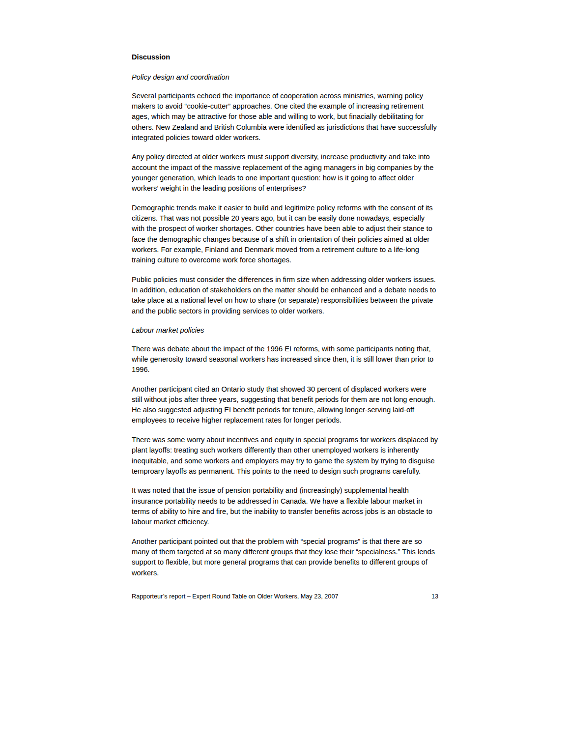Discussion
Policy design and coordination
Several participants echoed the importance of cooperation across ministries, warning policy makers to avoid “cookie-cutter” approaches. One cited the example of increasing retirement ages, which may be attractive for those able and willing to work, but finacially debilitating for others. New Zealand and British Columbia were identified as jurisdictions that have successfully integrated policies toward older workers.
Any policy directed at older workers must support diversity, increase productivity and take into account the impact of the massive replacement of the aging managers in big companies by the younger generation, which leads to one important question: how is it going to affect older workers’ weight in the leading positions of enterprises?
Demographic trends make it easier to build and legitimize policy reforms with the consent of its citizens. That was not possible 20 years ago, but it can be easily done nowadays, especially with the prospect of worker shortages. Other countries have been able to adjust their stance to face the demographic changes because of a shift in orientation of their policies aimed at older workers. For example, Finland and Denmark moved from a retirement culture to a life-long training culture to overcome work force shortages.
Public policies must consider the differences in firm size when addressing older workers issues. In addition, education of stakeholders on the matter should be enhanced and a debate needs to take place at a national level on how to share (or separate) responsibilities between the private and the public sectors in providing services to older workers.
Labour market policies
There was debate about the impact of the 1996 EI reforms, with some participants noting that, while generosity toward seasonal workers has increased since then, it is still lower than prior to 1996.
Another participant cited an Ontario study that showed 30 percent of displaced workers were still without jobs after three years, suggesting that benefit periods for them are not long enough. He also suggested adjusting EI benefit periods for tenure, allowing longer-serving laid-off employees to receive higher replacement rates for longer periods.
There was some worry about incentives and equity in special programs for workers displaced by plant layoffs: treating such workers differently than other unemployed workers is inherently inequitable, and some workers and employers may try to game the system by trying to disguise temproary layoffs as permanent. This points to the need to design such programs carefully.
It was noted that the issue of pension portability and (increasingly) supplemental health insurance portability needs to be addressed in Canada. We have a flexible labour market in terms of ability to hire and fire, but the inability to transfer benefits across jobs is an obstacle to labour market efficiency.
Another participant pointed out that the problem with “special programs” is that there are so many of them targeted at so many different groups that they lose their “specialness.” This lends support to flexible, but more general programs that can provide benefits to different groups of workers.
Rapporteur’s report – Expert Round Table on Older Workers, May 23, 2007 13